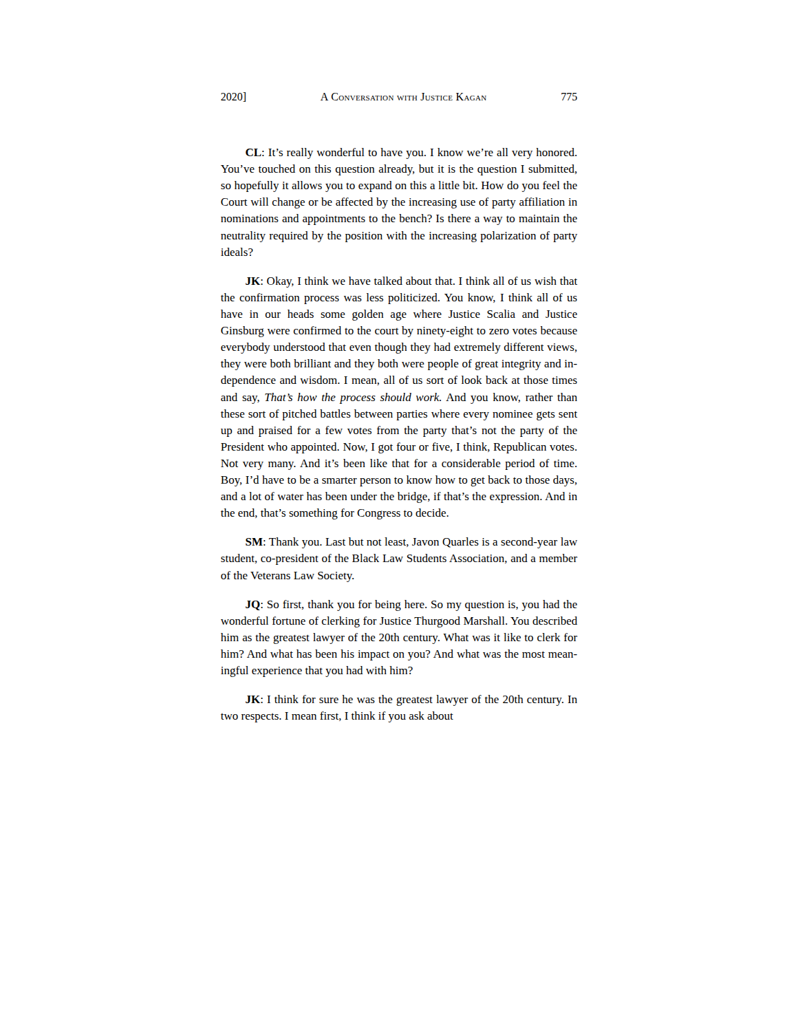2020] A Conversation with Justice Kagan 775
CL: It’s really wonderful to have you. I know we’re all very honored. You’ve touched on this question already, but it is the question I submitted, so hopefully it allows you to expand on this a little bit. How do you feel the Court will change or be affected by the increasing use of party affiliation in nominations and appointments to the bench? Is there a way to maintain the neutrality required by the position with the increasing polarization of party ideals?
JK: Okay, I think we have talked about that. I think all of us wish that the confirmation process was less politicized. You know, I think all of us have in our heads some golden age where Justice Scalia and Justice Ginsburg were confirmed to the court by ninety-eight to zero votes because everybody understood that even though they had extremely different views, they were both brilliant and they both were people of great integrity and independence and wisdom. I mean, all of us sort of look back at those times and say, That’s how the process should work. And you know, rather than these sort of pitched battles between parties where every nominee gets sent up and praised for a few votes from the party that’s not the party of the President who appointed. Now, I got four or five, I think, Republican votes. Not very many. And it’s been like that for a considerable period of time. Boy, I’d have to be a smarter person to know how to get back to those days, and a lot of water has been under the bridge, if that’s the expression. And in the end, that’s something for Congress to decide.
SM: Thank you. Last but not least, Javon Quarles is a second-year law student, co-president of the Black Law Students Association, and a member of the Veterans Law Society.
JQ: So first, thank you for being here. So my question is, you had the wonderful fortune of clerking for Justice Thurgood Marshall. You described him as the greatest lawyer of the 20th century. What was it like to clerk for him? And what has been his impact on you? And what was the most meaningful experience that you had with him?
JK: I think for sure he was the greatest lawyer of the 20th century. In two respects. I mean first, I think if you ask about